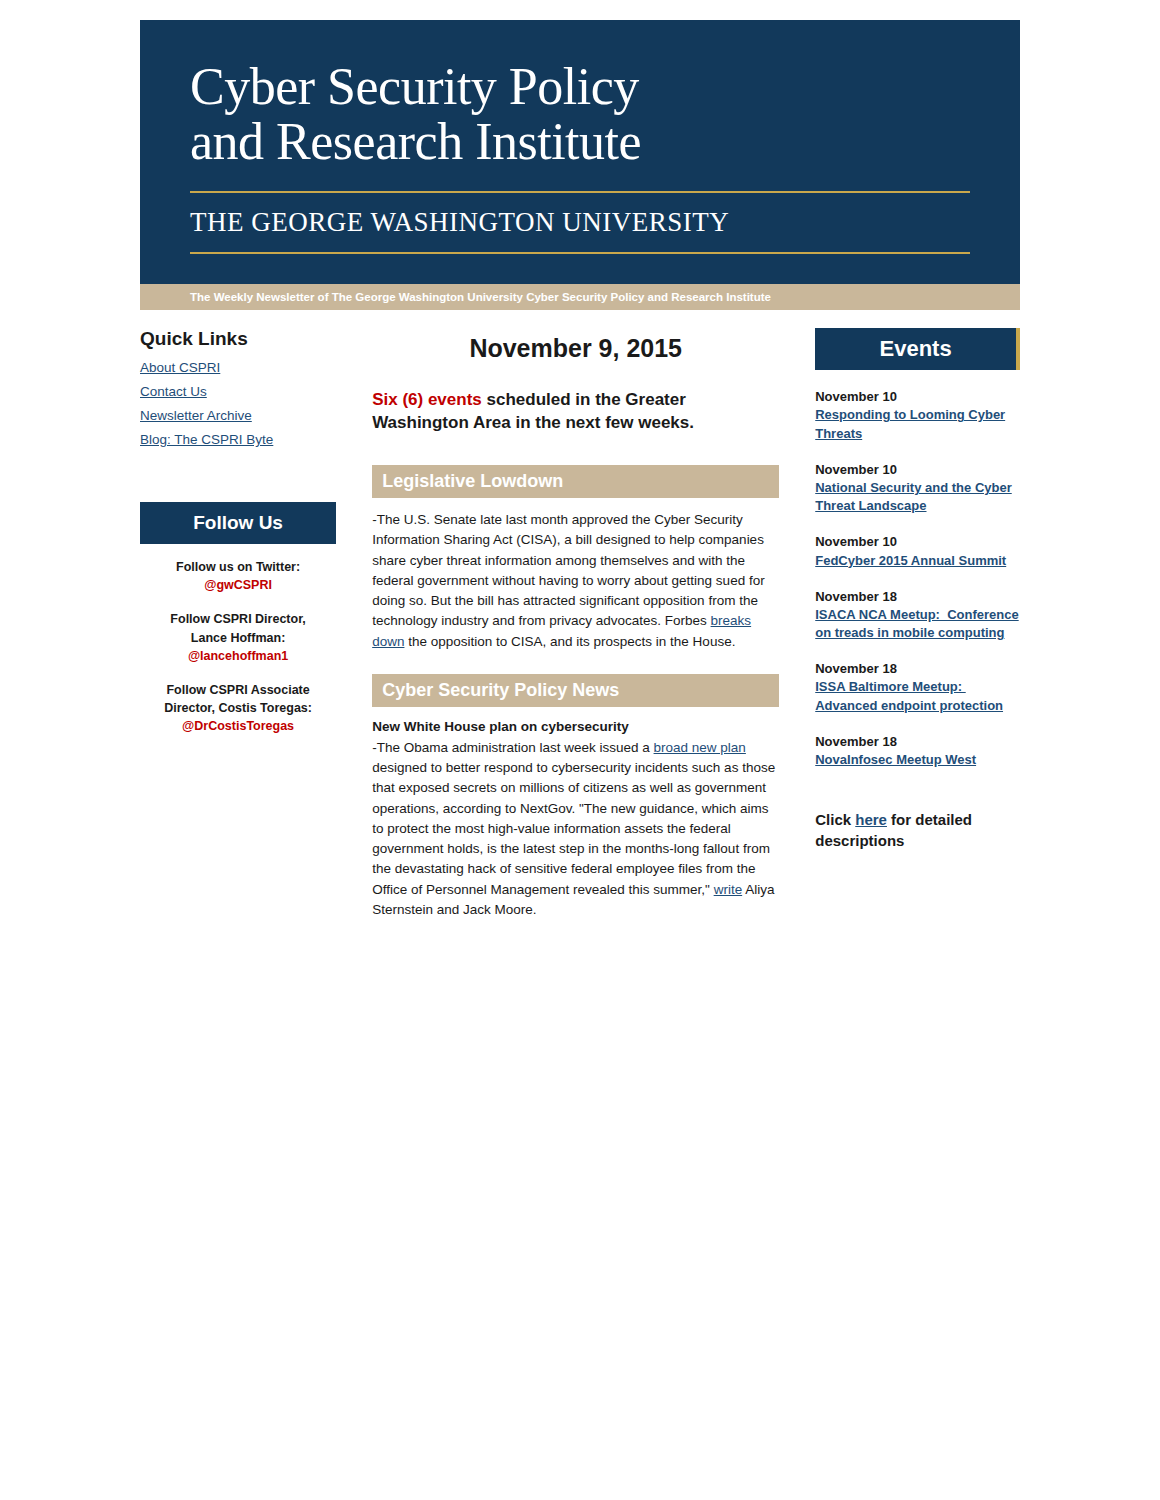Cyber Security Policy
and Research Institute
THE GEORGE WASHINGTON UNIVERSITY
The Weekly Newsletter of The George Washington University Cyber Security Policy and Research Institute
Quick Links
About CSPRI Contact Us Newsletter Archive Blog: The CSPRI Byte
Follow Us
Follow us on Twitter:
@gwCSPRI
Follow CSPRI Director,
Lance Hoffman:
@lancehoffman1
Follow CSPRI Associate Director, Costis Toregas:
@DrCostisToregas
November 9, 2015
Six (6) events scheduled in the Greater Washington Area in the next few weeks.
Legislative Lowdown
-The U.S. Senate late last month approved the Cyber Security Information Sharing Act (CISA), a bill designed to help companies share cyber threat information among themselves and with the federal government without having to worry about getting sued for doing so. But the bill has attracted significant opposition from the technology industry and from privacy advocates. Forbes breaks down the opposition to CISA, and its prospects in the House.
Cyber Security Policy News
New White House plan on cybersecurity
-The Obama administration last week issued a broad new plan designed to better respond to cybersecurity incidents such as those that exposed secrets on millions of citizens as well as government operations, according to NextGov. "The new guidance, which aims to protect the most high-value information assets the federal government holds, is the latest step in the months-long fallout from the devastating hack of sensitive federal employee files from the Office of Personnel Management revealed this summer," write Aliya Sternstein and Jack Moore.
Events
November 10
Responding to Looming Cyber Threats
November 10
National Security and the Cyber Threat Landscape
November 10
FedCyber 2015 Annual Summit
November 18
ISACA NCA Meetup: Conference on treads in mobile computing
November 18
ISSA Baltimore Meetup: Advanced endpoint protection
November 18
NovaInfosec Meetup West
Click here for detailed descriptions